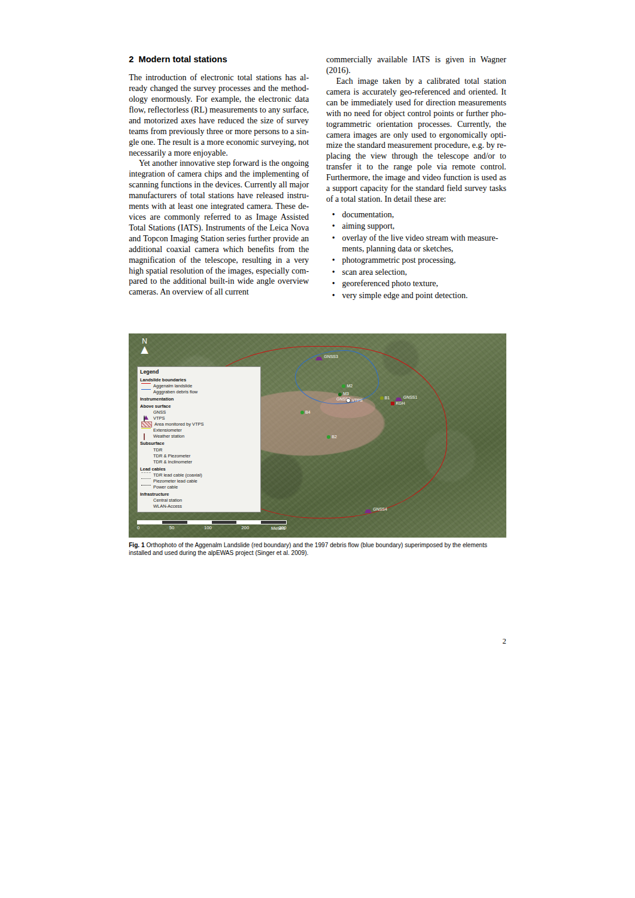2 Modern total stations
The introduction of electronic total stations has already changed the survey processes and the methodology enormously. For example, the electronic data flow, reflectorless (RL) measurements to any surface, and motorized axes have reduced the size of survey teams from previously three or more persons to a single one. The result is a more economic surveying, not necessarily a more enjoyable.
Yet another innovative step forward is the ongoing integration of camera chips and the implementing of scanning functions in the devices. Currently all major manufacturers of total stations have released instruments with at least one integrated camera. These devices are commonly referred to as Image Assisted Total Stations (IATS). Instruments of the Leica Nova and Topcon Imaging Station series further provide an additional coaxial camera which benefits from the magnification of the telescope, resulting in a very high spatial resolution of the images, especially compared to the additional built-in wide angle overview cameras. An overview of all current
commercially available IATS is given in Wagner (2016).
Each image taken by a calibrated total station camera is accurately geo-referenced and oriented. It can be immediately used for direction measurements with no need for object control points or further photogrammetric orientation processes. Currently, the camera images are only used to ergonomically optimize the standard measurement procedure, e.g. by replacing the view through the telescope and/or to transfer it to the range pole via remote control. Furthermore, the image and video function is used as a support capacity for the standard field survey tasks of a total station. In detail these are:
documentation,
aiming support,
overlay of the live video stream with measurements, planning data or sketches,
photogrammetric post processing,
scan area selection,
georeferenced photo texture,
very simple edge and point detection.
N▲
Legend
Landslide boundaries
Aggenalm landslide
Agggraben debris flow
Instrumentation
Above surface
GNSS
VTPS
Area monitored by VTPS
Extensiometer
Weather station
Subsurface
TDR
TDR & Piezometer
TDR & Inclinometer
Lead cables
TDR lead cable (coaxial)
Piezometer lead cable
Power cable
Infrastructure
Central station
WLAN-Access
GNSS3
M2
M3
VTPS
GNSS2
B4
B1
GNSS1
KGH
B2
GNSS4
050100200300
Meters
Fig. 1 Orthophoto of the Aggenalm Landslide (red boundary) and the 1997 debris flow (blue boundary) superimposed by the elements installed and used during the alpEWAS project (Singer et al. 2009).
2